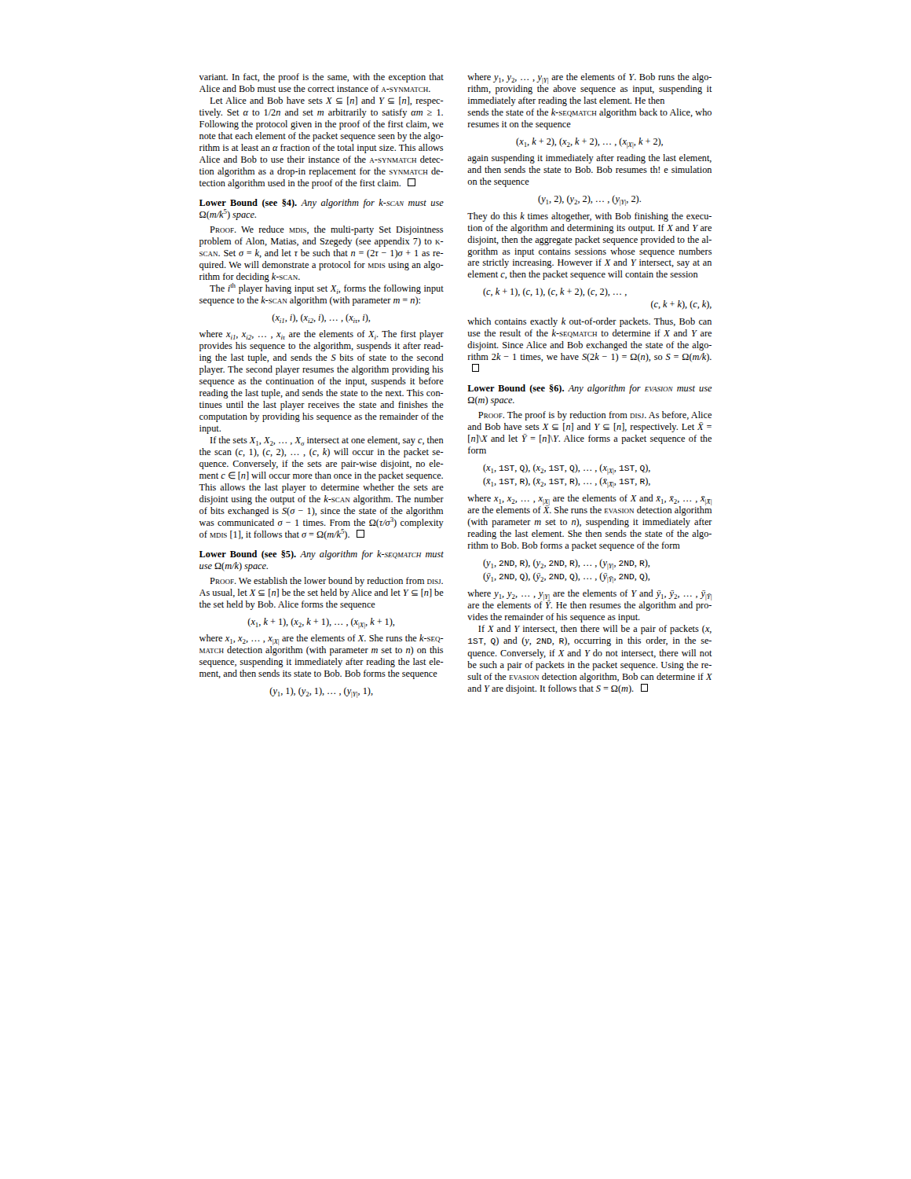variant. In fact, the proof is the same, with the exception that Alice and Bob must use the correct instance of α-synmatch.
Let Alice and Bob have sets X ⊆ [n] and Y ⊆ [n], respectively. Set α to 1/2n and set m arbitrarily to satisfy αm ≥ 1. Following the protocol given in the proof of the first claim, we note that each element of the packet sequence seen by the algorithm is at least an α fraction of the total input size. This allows Alice and Bob to use their instance of the α-synmatch detection algorithm as a drop-in replacement for the synmatch detection algorithm used in the proof of the first claim.
Lower Bound (see §4). Any algorithm for k-scan must use Ω(m/k5) space.
Proof. We reduce mdis, the multi-party Set Disjointness problem of Alon, Matias, and Szegedy (see appendix 7) to k-scan. Set σ = k, and let τ be such that n = (2τ − 1)σ + 1 as required. We will demonstrate a protocol for mdis using an algorithm for deciding k-scan.
The ith player having input set Xi, forms the following input sequence to the k-scan algorithm (with parameter m = n):
(xi1, i), (xi2, i), … , (xiτ, i),
where xi1, xi2, … , xiτ are the elements of Xi. The first player provides his sequence to the algorithm, suspends it after reading the last tuple, and sends the S bits of state to the second player. The second player resumes the algorithm providing his sequence as the continuation of the input, suspends it before reading the last tuple, and sends the state to the next. This continues until the last player receives the state and finishes the computation by providing his sequence as the remainder of the input.
If the sets X1, X2, … , Xσ intersect at one element, say c, then the scan (c, 1), (c, 2), … , (c, k) will occur in the packet sequence. Conversely, if the sets are pair-wise disjoint, no element c ∈ [n] will occur more than once in the packet sequence. This allows the last player to determine whether the sets are disjoint using the output of the k-scan algorithm. The number of bits exchanged is S(σ − 1), since the state of the algorithm was communicated σ − 1 times. From the Ω(τ/σ3) complexity of mdis [1], it follows that σ = Ω(m/k5).
Lower Bound (see §5). Any algorithm for k-seqmatch must use Ω(m/k) space.
Proof. We establish the lower bound by reduction from disj. As usual, let X ⊆ [n] be the set held by Alice and let Y ⊆ [n] be the set held by Bob. Alice forms the sequence
(x1, k + 1), (x2, k + 1), … , (x|X|, k + 1),
where x1, x2, … , x|X| are the elements of X. She runs the k-seqmatch detection algorithm (with parameter m set to n) on this sequence, suspending it immediately after reading the last element, and then sends its state to Bob. Bob forms the sequence
(y1, 1), (y2, 1), … , (y|Y|, 1),
where y1, y2, … , y|Y| are the elements of Y. Bob runs the algorithm, providing the above sequence as input, suspending it immediately after reading the last element. He then
sends the state of the k-seqmatch algorithm back to Alice, who resumes it on the sequence
(x1, k + 2), (x2, k + 2), … , (x|X|, k + 2),
again suspending it immediately after reading the last element, and then sends the state to Bob. Bob resumes th! e simulation on the sequence
(y1, 2), (y2, 2), … , (y|Y|, 2).
They do this k times altogether, with Bob finishing the execution of the algorithm and determining its output. If X and Y are disjoint, then the aggregate packet sequence provided to the algorithm as input contains sessions whose sequence numbers are strictly increasing. However if X and Y intersect, say at an element c, then the packet sequence will contain the session
(c, k + 1), (c, 1), (c, k + 2), (c, 2), … ,
(c, k + k), (c, k),
which contains exactly k out-of-order packets. Thus, Bob can use the result of the k-seqmatch to determine if X and Y are disjoint. Since Alice and Bob exchanged the state of the algorithm 2k − 1 times, we have S(2k − 1) = Ω(n), so S = Ω(m/k).
Lower Bound (see §6). Any algorithm for evasion must use Ω(m) space.
Proof. The proof is by reduction from disj. As before, Alice and Bob have sets X ⊆ [n] and Y ⊆ [n], respectively. Let X̄ = [n]\X and let Ȳ = [n]\Y. Alice forms a packet sequence of the form
(x1, 1ST, Q), (x2, 1ST, Q), … , (x|X|, 1ST, Q),
(x̄1, 1ST, R), (x̄2, 1ST, R), … , (x̄|X̄|, 1ST, R),
where x1, x2, … , x|X| are the elements of X and x̄1, x̄2, … , x̄|X̄| are the elements of X̄. She runs the evasion detection algorithm (with parameter m set to n), suspending it immediately after reading the last element. She then sends the state of the algorithm to Bob. Bob forms a packet sequence of the form
(y1, 2ND, R), (y2, 2ND, R), … , (y|Y|, 2ND, R),
(ȳ1, 2ND, Q), (ȳ2, 2ND, Q), … , (ȳ|Ȳ|, 2ND, Q),
where y1, y2, … , y|Y| are the elements of Y and ȳ1, ȳ2, … , ȳ|Ȳ| are the elements of Ȳ. He then resumes the algorithm and provides the remainder of his sequence as input.
If X and Y intersect, then there will be a pair of packets (x, 1ST, Q) and (y, 2ND, R), occurring in this order, in the sequence. Conversely, if X and Y do not intersect, there will not be such a pair of packets in the packet sequence. Using the result of the evasion detection algorithm, Bob can determine if X and Y are disjoint. It follows that S = Ω(m).